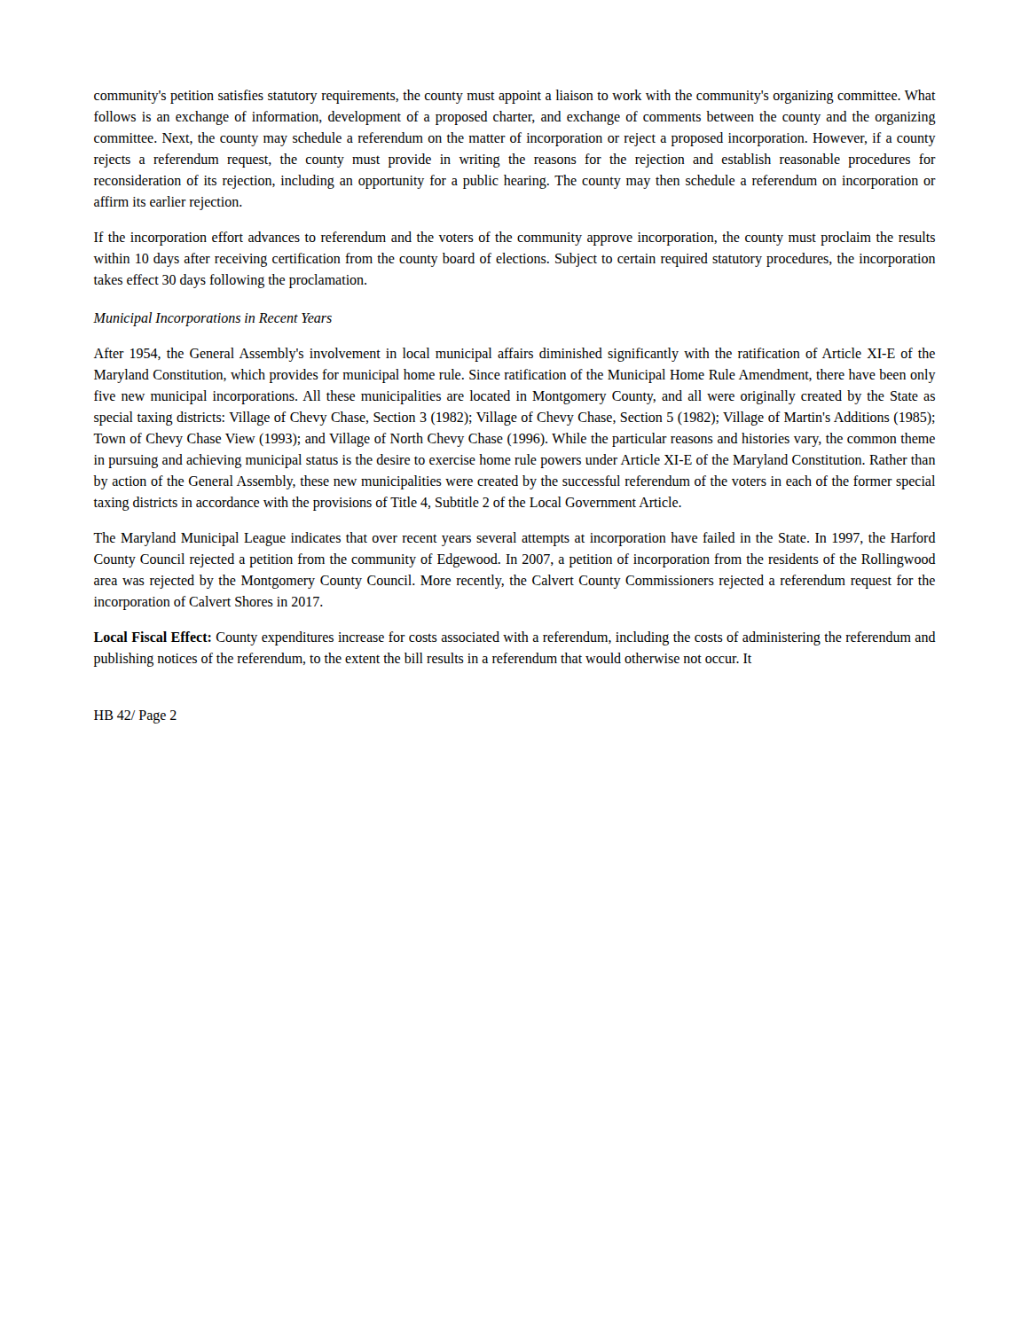community's petition satisfies statutory requirements, the county must appoint a liaison to work with the community's organizing committee. What follows is an exchange of information, development of a proposed charter, and exchange of comments between the county and the organizing committee. Next, the county may schedule a referendum on the matter of incorporation or reject a proposed incorporation. However, if a county rejects a referendum request, the county must provide in writing the reasons for the rejection and establish reasonable procedures for reconsideration of its rejection, including an opportunity for a public hearing. The county may then schedule a referendum on incorporation or affirm its earlier rejection.
If the incorporation effort advances to referendum and the voters of the community approve incorporation, the county must proclaim the results within 10 days after receiving certification from the county board of elections. Subject to certain required statutory procedures, the incorporation takes effect 30 days following the proclamation.
Municipal Incorporations in Recent Years
After 1954, the General Assembly's involvement in local municipal affairs diminished significantly with the ratification of Article XI-E of the Maryland Constitution, which provides for municipal home rule. Since ratification of the Municipal Home Rule Amendment, there have been only five new municipal incorporations. All these municipalities are located in Montgomery County, and all were originally created by the State as special taxing districts: Village of Chevy Chase, Section 3 (1982); Village of Chevy Chase, Section 5 (1982); Village of Martin's Additions (1985); Town of Chevy Chase View (1993); and Village of North Chevy Chase (1996). While the particular reasons and histories vary, the common theme in pursuing and achieving municipal status is the desire to exercise home rule powers under Article XI-E of the Maryland Constitution. Rather than by action of the General Assembly, these new municipalities were created by the successful referendum of the voters in each of the former special taxing districts in accordance with the provisions of Title 4, Subtitle 2 of the Local Government Article.
The Maryland Municipal League indicates that over recent years several attempts at incorporation have failed in the State. In 1997, the Harford County Council rejected a petition from the community of Edgewood. In 2007, a petition of incorporation from the residents of the Rollingwood area was rejected by the Montgomery County Council. More recently, the Calvert County Commissioners rejected a referendum request for the incorporation of Calvert Shores in 2017.
Local Fiscal Effect: County expenditures increase for costs associated with a referendum, including the costs of administering the referendum and publishing notices of the referendum, to the extent the bill results in a referendum that would otherwise not occur. It
HB 42/ Page 2